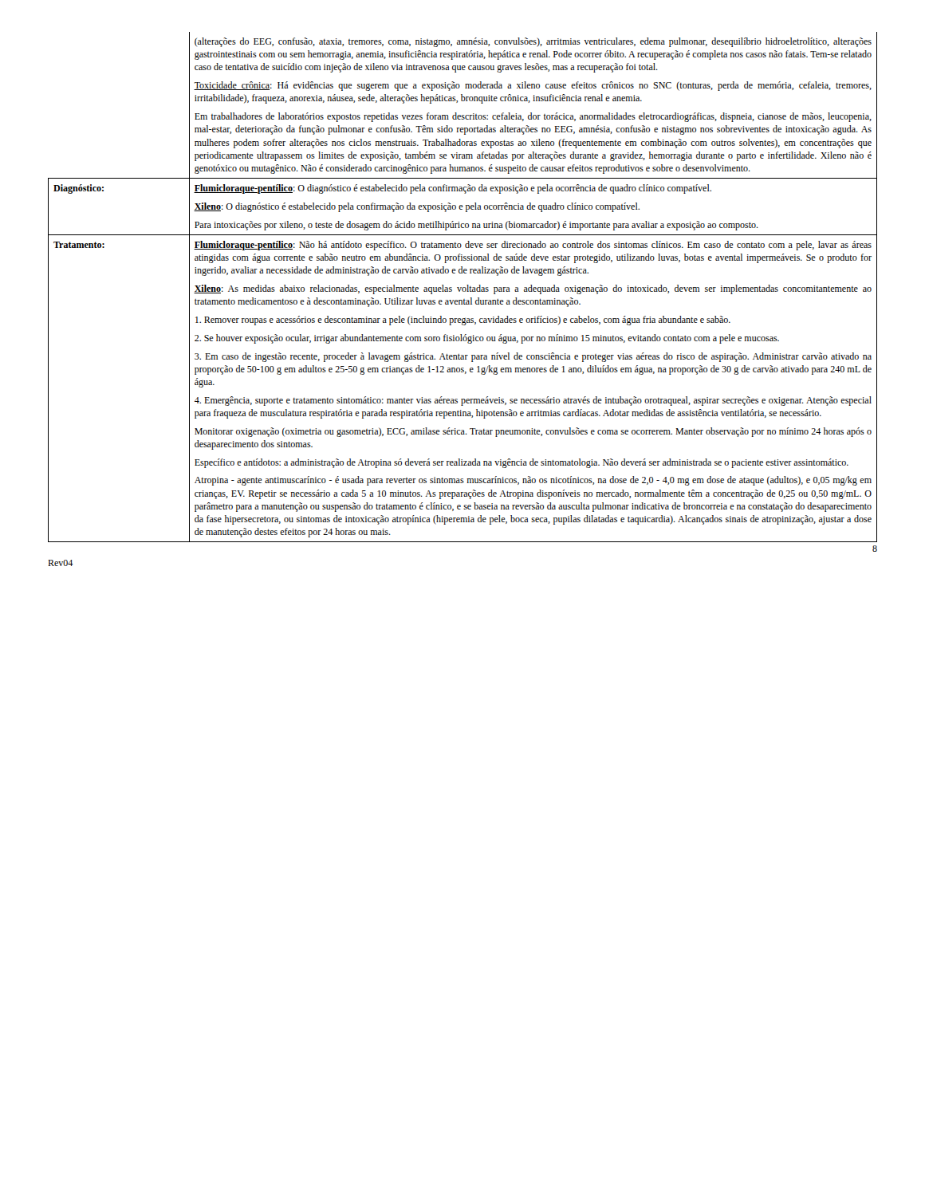| | (alterações do EEG, confusão, ataxia, tremores, coma, nistagmo, amnésia, convulsões), arritmias ventriculares, edema pulmonar, desequilíbrio hidroeletrolítico, alterações gastrointestinais com ou sem hemorragia, anemia, insuficiência respiratória, hepática e renal. Pode ocorrer óbito. A recuperação é completa nos casos não fatais. Tem-se relatado caso de tentativa de suicídio com injeção de xileno via intravenosa que causou graves lesões, mas a recuperação foi total. Toxicidade crônica : Há evidências que sugerem que a exposição moderada a xileno cause efeitos crônicos no SNC (tonturas, perda de memória, cefaleia, tremores, irritabilidade), fraqueza, anorexia, náusea, sede, alterações hepáticas, bronquite crônica, insuficiência renal e anemia. Em trabalhadores de laboratórios expostos repetidas vezes foram descritos: cefaleia, dor torácica, anormalidades eletrocardiográficas, dispneia, cianose de mãos, leucopenia, mal-estar, deterioração da função pulmonar e confusão. Têm sido reportadas alterações no EEG, amnésia, confusão e nistagmo nos sobreviventes de intoxicação aguda. As mulheres podem sofrer alterações nos ciclos menstruais. Trabalhadoras expostas ao xileno (frequentemente em combinação com outros solventes), em concentrações que periodicamente ultrapassem os limites de exposição, também se viram afetadas por alterações durante a gravidez, hemorragia durante o parto e infertilidade. Xileno não é genotóxico ou mutagênico. Não é considerado carcinogênico para humanos. é suspeito de causar efeitos reprodutivos e sobre o desenvolvimento. |
| Diagnóstico: | Flumicloraque-pentílico : O diagnóstico é estabelecido pela confirmação da exposição e pela ocorrência de quadro clínico compatível. Xileno : O diagnóstico é estabelecido pela confirmação da exposição e pela ocorrência de quadro clínico compatível. Para intoxicações por xileno, o teste de dosagem do ácido metilhipúrico na urina (biomarcador) é importante para avaliar a exposição ao composto. |
| Tratamento: | Flumicloraque-pentílico : Não há antídoto específico. O tratamento deve ser direcionado ao controle dos sintomas clínicos. Em caso de contato com a pele, lavar as áreas atingidas com água corrente e sabão neutro em abundância. O profissional de saúde deve estar protegido, utilizando luvas, botas e avental impermeáveis. Se o produto for ingerido, avaliar a necessidade de administração de carvão ativado e de realização de lavagem gástrica. Xileno : As medidas abaixo relacionadas, especialmente aquelas voltadas para a adequada oxigenação do intoxicado, devem ser implementadas concomitantemente ao tratamento medicamentoso e à descontaminação. Utilizar luvas e avental durante a descontaminação. 1. Remover roupas e acessórios e descontaminar a pele (incluindo pregas, cavidades e orifícios) e cabelos, com água fria abundante e sabão. 2. Se houver exposição ocular, irrigar abundantemente com soro fisiológico ou água, por no mínimo 15 minutos, evitando contato com a pele e mucosas. 3. Em caso de ingestão recente, proceder à lavagem gástrica. Atentar para nível de consciência e proteger vias aéreas do risco de aspiração. Administrar carvão ativado na proporção de 50-100 g em adultos e 25-50 g em crianças de 1-12 anos, e 1g/kg em menores de 1 ano, diluídos em água, na proporção de 30 g de carvão ativado para 240 mL de água. 4. Emergência, suporte e tratamento sintomático: manter vias aéreas permeáveis, se necessário através de intubação orotraqueal, aspirar secreções e oxigenar. Atenção especial para fraqueza de musculatura respiratória e parada respiratória repentina, hipotensão e arritmias cardíacas. Adotar medidas de assistência ventilatória, se necessário. Monitorar oxigenação (oximetria ou gasometria), ECG, amilase sérica. Tratar pneumonite, convulsões e coma se ocorrerem. Manter observação por no mínimo 24 horas após o desaparecimento dos sintomas. Específico e antídotos: a administração de Atropina só deverá ser realizada na vigência de sintomatologia. Não deverá ser administrada se o paciente estiver assintomático. Atropina - agente antimuscarínico - é usada para reverter os sintomas muscarínicos, não os nicotínicos, na dose de 2,0 - 4,0 mg em dose de ataque (adultos), e 0,05 mg/kg em crianças, EV. Repetir se necessário a cada 5 a 10 minutos. As preparações de Atropina disponíveis no mercado, normalmente têm a concentração de 0,25 ou 0,50 mg/mL. O parâmetro para a manutenção ou suspensão do tratamento é clínico, e se baseia na reversão da ausculta pulmonar indicativa de broncorreia e na constatação do desaparecimento da fase hipersecretora, ou sintomas de intoxicação atropínica (hiperemia de pele, boca seca, pupilas dilatadas e taquicardia). Alcançados sinais de atropinização, ajustar a dose de manutenção destes efeitos por 24 horas ou mais. |
8
Rev04